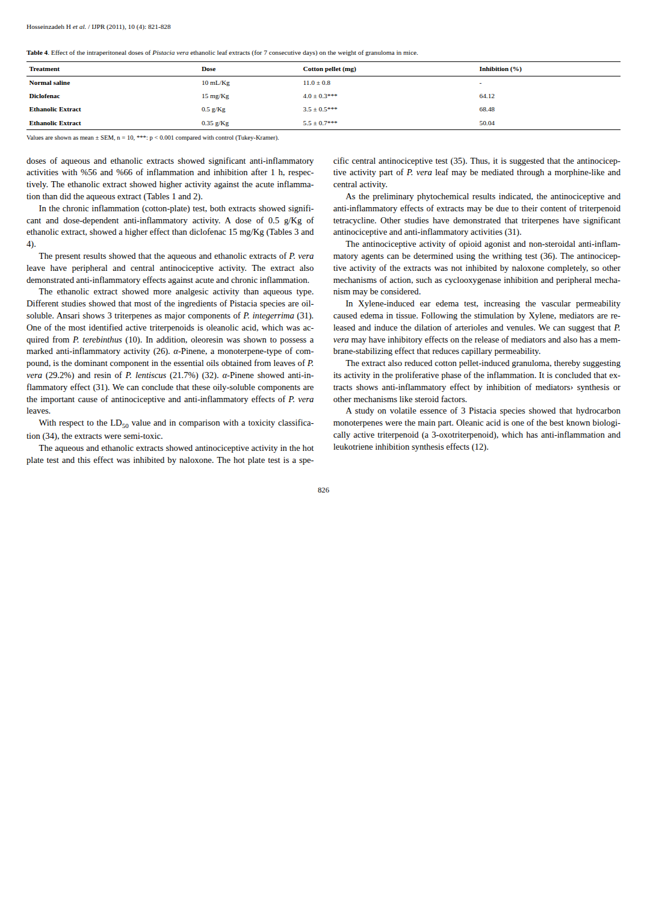Hosseinzadeh H et al. / IJPR (2011), 10 (4): 821-828
Table 4 . Effect of the intraperitoneal doses of Pistacia vera ethanolic leaf extracts (for 7 consecutive days) on the weight of granuloma in mice.
| Treatment | Dose | Cotton pellet (mg) | Inhibition (%) |
| --- | --- | --- | --- |
| Normal saline | 10 mL/Kg | 11.0 ± 0.8 | - |
| Diclofenac | 15 mg/Kg | 4.0 ± 0.3*** | 64.12 |
| Ethanolic Extract | 0.5 g/Kg | 3.5 ± 0.5*** | 68.48 |
| Ethanolic Extract | 0.35 g/Kg | 5.5 ± 0.7*** | 50.04 |
Values are shown as mean ± SEM, n = 10, ***: p < 0.001 compared with control (Tukey-Kramer).
doses of aqueous and ethanolic extracts showed significant anti-inflammatory activities with %56 and %66 of inflammation and inhibition after 1 h, respectively. The ethanolic extract showed higher activity against the acute inflammation than did the aqueous extract (Tables 1 and 2).
In the chronic inflammation (cotton-plate) test, both extracts showed significant and dose-dependent anti-inflammatory activity. A dose of 0.5 g/Kg of ethanolic extract, showed a higher effect than diclofenac 15 mg/Kg (Tables 3 and 4).
The present results showed that the aqueous and ethanolic extracts of P. vera leave have peripheral and central antinociceptive activity. The extract also demonstrated anti-inflammatory effects against acute and chronic inflammation.
The ethanolic extract showed more analgesic activity than aqueous type. Different studies showed that most of the ingredients of Pistacia species are oil-soluble. Ansari shows 3 triterpenes as major components of P. integerrima (31). One of the most identified active triterpenoids is oleanolic acid, which was acquired from P. terebinthus (10). In addition, oleoresin was shown to possess a marked anti-inflammatory activity (26). α-Pinene, a monoterpene-type of compound, is the dominant component in the essential oils obtained from leaves of P. vera (29.2%) and resin of P. lentiscus (21.7%) (32). α-Pinene showed anti-inflammatory effect (31). We can conclude that these oily-soluble components are the important cause of antinociceptive and anti-inflammatory effects of P. vera leaves.
With respect to the LD50 value and in comparison with a toxicity classification (34), the extracts were semi-toxic.
The aqueous and ethanolic extracts showed antinociceptive activity in the hot plate test and this effect was inhibited by naloxone. The hot plate test is a specific central antinociceptive test (35). Thus, it is suggested that the antinociceptive activity part of P. vera leaf may be mediated through a morphine-like and central activity.
As the preliminary phytochemical results indicated, the antinociceptive and anti-inflammatory effects of extracts may be due to their content of triterpenoid tetracycline. Other studies have demonstrated that triterpenes have significant antinociceptive and anti-inflammatory activities (31).
The antinociceptive activity of opioid agonist and non-steroidal anti-inflammatory agents can be determined using the writhing test (36). The antinociceptive activity of the extracts was not inhibited by naloxone completely, so other mechanisms of action, such as cyclooxygenase inhibition and peripheral mechanism may be considered.
In Xylene-induced ear edema test, increasing the vascular permeability caused edema in tissue. Following the stimulation by Xylene, mediators are released and induce the dilation of arterioles and venules. We can suggest that P. vera may have inhibitory effects on the release of mediators and also has a membrane-stabilizing effect that reduces capillary permeability.
The extract also reduced cotton pellet-induced granuloma, thereby suggesting its activity in the proliferative phase of the inflammation. It is concluded that extracts shows anti-inflammatory effect by inhibition of mediators› synthesis or other mechanisms like steroid factors.
A study on volatile essence of 3 Pistacia species showed that hydrocarbon monoterpenes were the main part. Oleanic acid is one of the best known biologically active triterpenoid (a 3-oxotriterpenoid), which has anti-inflammation and leukotriene inhibition synthesis effects (12).
826